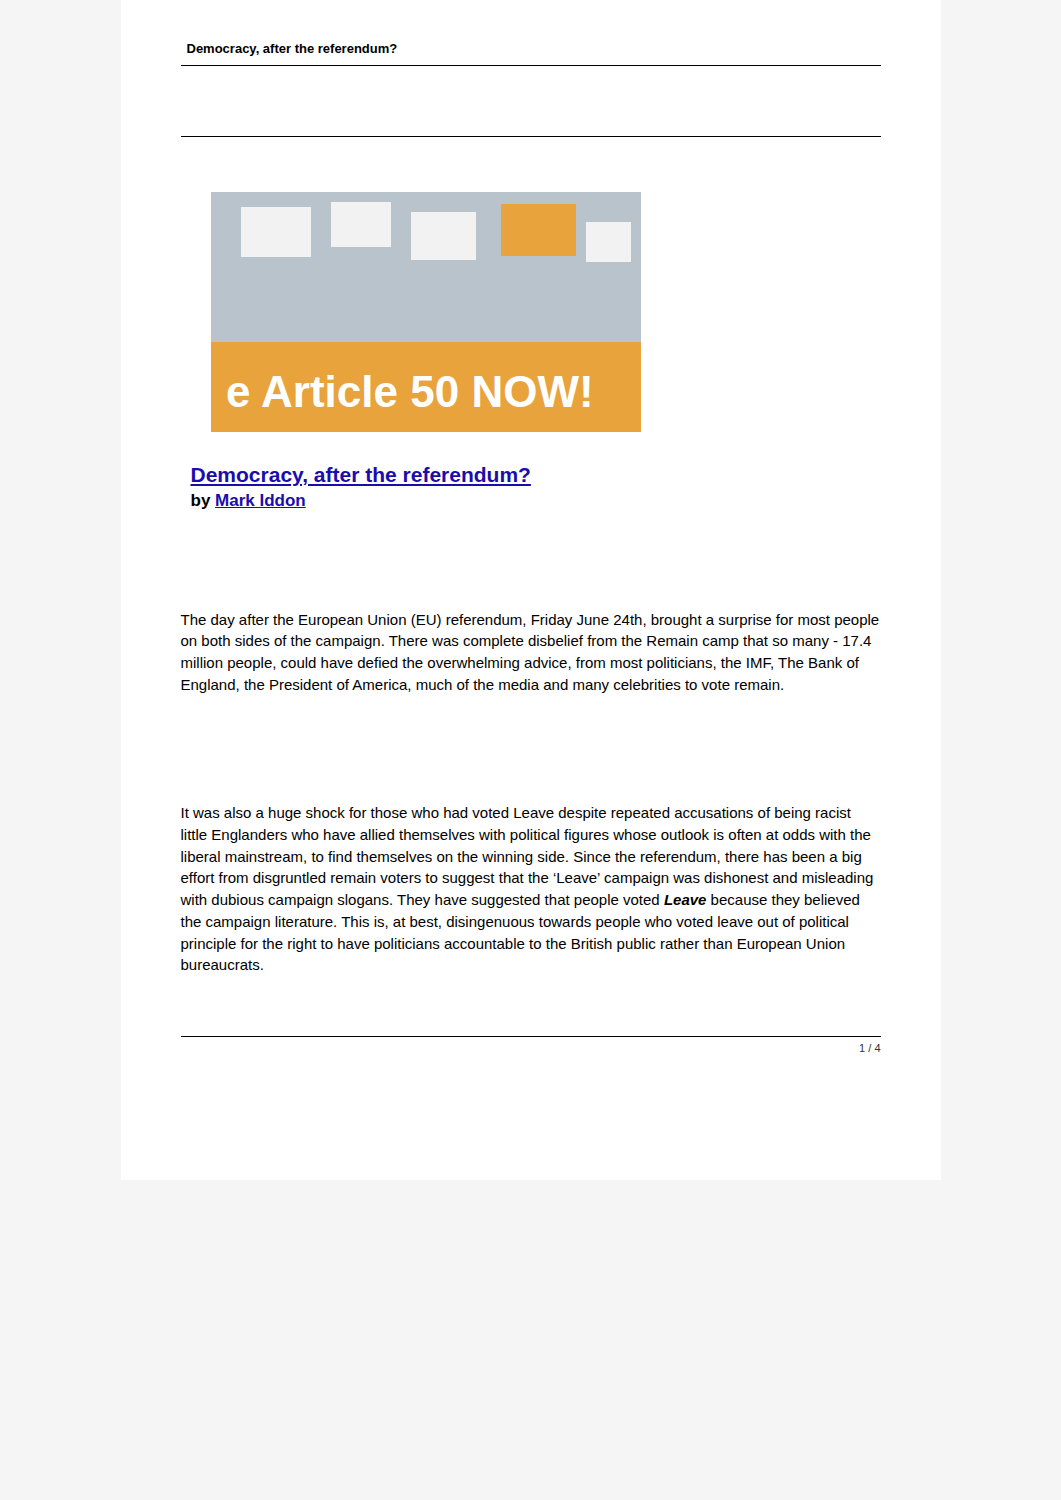Democracy, after the referendum?
Democracy, after the referendum?
by Mark Iddon
The day after the European Union (EU) referendum, Friday June 24th, brought a surprise for most people on both sides of the campaign. There was complete disbelief from the Remain camp that so many - 17.4 million people, could have defied the overwhelming advice, from most politicians, the IMF, The Bank of England, the President of America, much of the media and many celebrities to vote remain.
It was also a huge shock for those who had voted Leave despite repeated accusations of being racist little Englanders who have allied themselves with political figures whose outlook is often at odds with the liberal mainstream, to find themselves on the winning side. Since the referendum, there has been a big effort from disgruntled remain voters to suggest that the ‘Leave’ campaign was dishonest and misleading with dubious campaign slogans. They have suggested that people voted Leave because they believed the campaign literature. This is, at best, disingenuous towards people who voted leave out of political principle for the right to have politicians accountable to the British public rather than European Union bureaucrats.
1 / 4